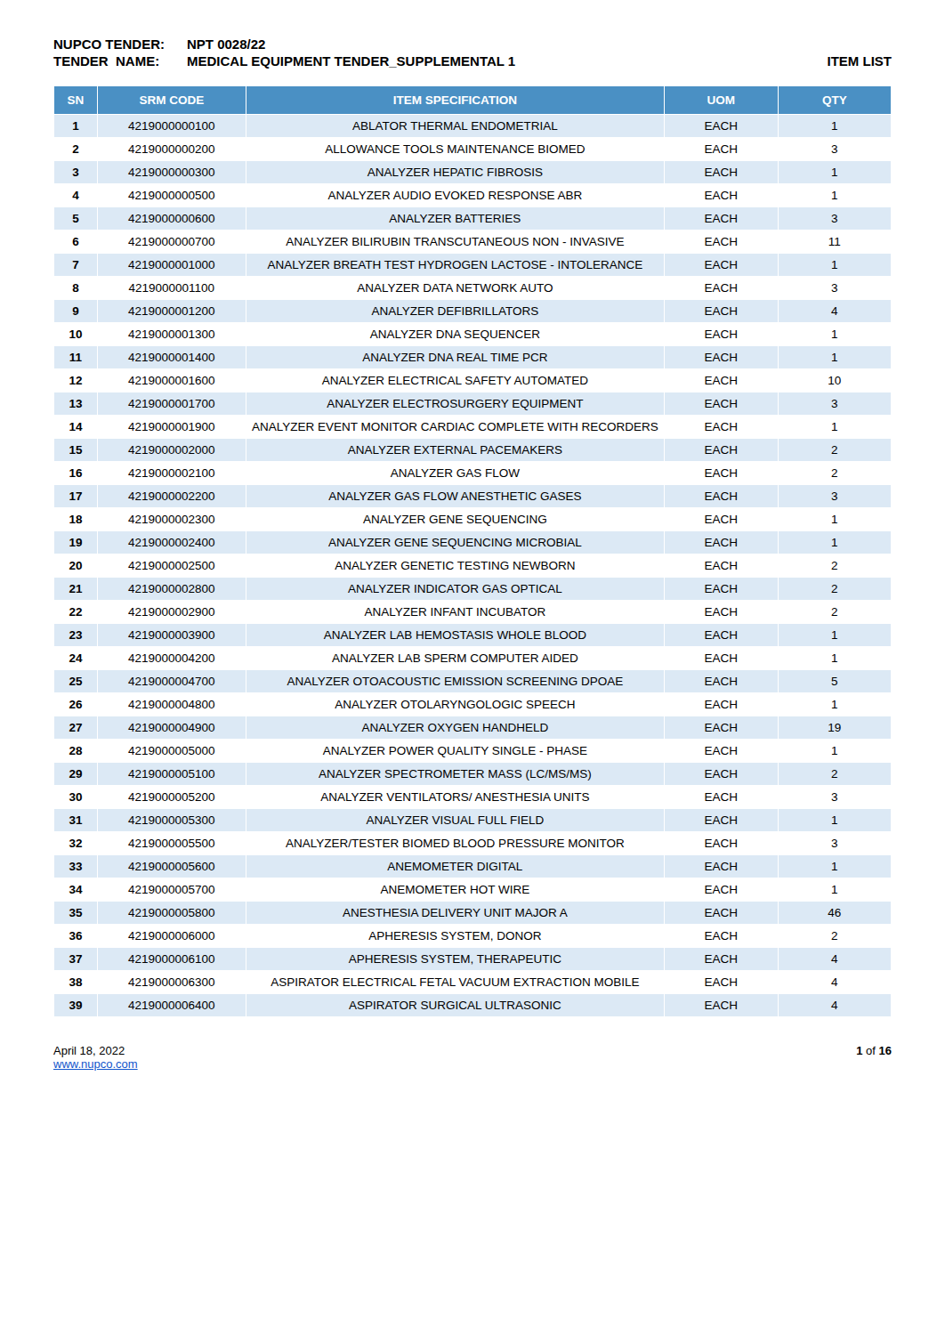| NUPCO TENDER: | NPT 0028/22 | |
| TENDER NAME: | MEDICAL EQUIPMENT TENDER_SUPPLEMENTAL 1 | ITEM LIST |
| SN | SRM CODE | ITEM SPECIFICATION | UOM | QTY |
| --- | --- | --- | --- | --- |
| 1 | 4219000000100 | ABLATOR THERMAL ENDOMETRIAL | EACH | 1 |
| 2 | 4219000000200 | ALLOWANCE TOOLS MAINTENANCE BIOMED | EACH | 3 |
| 3 | 4219000000300 | ANALYZER HEPATIC FIBROSIS | EACH | 1 |
| 4 | 4219000000500 | ANALYZER AUDIO EVOKED RESPONSE ABR | EACH | 1 |
| 5 | 4219000000600 | ANALYZER BATTERIES | EACH | 3 |
| 6 | 4219000000700 | ANALYZER BILIRUBIN TRANSCUTANEOUS NON - INVASIVE | EACH | 11 |
| 7 | 4219000001000 | ANALYZER BREATH TEST HYDROGEN LACTOSE - INTOLERANCE | EACH | 1 |
| 8 | 4219000001100 | ANALYZER DATA NETWORK AUTO | EACH | 3 |
| 9 | 4219000001200 | ANALYZER DEFIBRILLATORS | EACH | 4 |
| 10 | 4219000001300 | ANALYZER DNA SEQUENCER | EACH | 1 |
| 11 | 4219000001400 | ANALYZER DNA REAL TIME PCR | EACH | 1 |
| 12 | 4219000001600 | ANALYZER ELECTRICAL SAFETY AUTOMATED | EACH | 10 |
| 13 | 4219000001700 | ANALYZER ELECTROSURGERY EQUIPMENT | EACH | 3 |
| 14 | 4219000001900 | ANALYZER EVENT MONITOR CARDIAC COMPLETE WITH RECORDERS | EACH | 1 |
| 15 | 4219000002000 | ANALYZER EXTERNAL PACEMAKERS | EACH | 2 |
| 16 | 4219000002100 | ANALYZER GAS FLOW | EACH | 2 |
| 17 | 4219000002200 | ANALYZER GAS FLOW ANESTHETIC GASES | EACH | 3 |
| 18 | 4219000002300 | ANALYZER GENE SEQUENCING | EACH | 1 |
| 19 | 4219000002400 | ANALYZER GENE SEQUENCING MICROBIAL | EACH | 1 |
| 20 | 4219000002500 | ANALYZER GENETIC TESTING NEWBORN | EACH | 2 |
| 21 | 4219000002800 | ANALYZER INDICATOR GAS OPTICAL | EACH | 2 |
| 22 | 4219000002900 | ANALYZER INFANT INCUBATOR | EACH | 2 |
| 23 | 4219000003900 | ANALYZER LAB HEMOSTASIS WHOLE BLOOD | EACH | 1 |
| 24 | 4219000004200 | ANALYZER LAB SPERM COMPUTER AIDED | EACH | 1 |
| 25 | 4219000004700 | ANALYZER OTOACOUSTIC EMISSION SCREENING DPOAE | EACH | 5 |
| 26 | 4219000004800 | ANALYZER OTOLARYNGOLOGIC SPEECH | EACH | 1 |
| 27 | 4219000004900 | ANALYZER OXYGEN HANDHELD | EACH | 19 |
| 28 | 4219000005000 | ANALYZER POWER QUALITY SINGLE - PHASE | EACH | 1 |
| 29 | 4219000005100 | ANALYZER SPECTROMETER MASS (LC/MS/MS) | EACH | 2 |
| 30 | 4219000005200 | ANALYZER VENTILATORS/ ANESTHESIA UNITS | EACH | 3 |
| 31 | 4219000005300 | ANALYZER VISUAL FULL FIELD | EACH | 1 |
| 32 | 4219000005500 | ANALYZER/TESTER BIOMED BLOOD PRESSURE MONITOR | EACH | 3 |
| 33 | 4219000005600 | ANEMOMETER DIGITAL | EACH | 1 |
| 34 | 4219000005700 | ANEMOMETER HOT WIRE | EACH | 1 |
| 35 | 4219000005800 | ANESTHESIA DELIVERY UNIT MAJOR A | EACH | 46 |
| 36 | 4219000006000 | APHERESIS SYSTEM, DONOR | EACH | 2 |
| 37 | 4219000006100 | APHERESIS SYSTEM, THERAPEUTIC | EACH | 4 |
| 38 | 4219000006300 | ASPIRATOR ELECTRICAL FETAL VACUUM EXTRACTION MOBILE | EACH | 4 |
| 39 | 4219000006400 | ASPIRATOR SURGICAL ULTRASONIC | EACH | 4 |
1 of 16
April 18, 2022
www.nupco.com